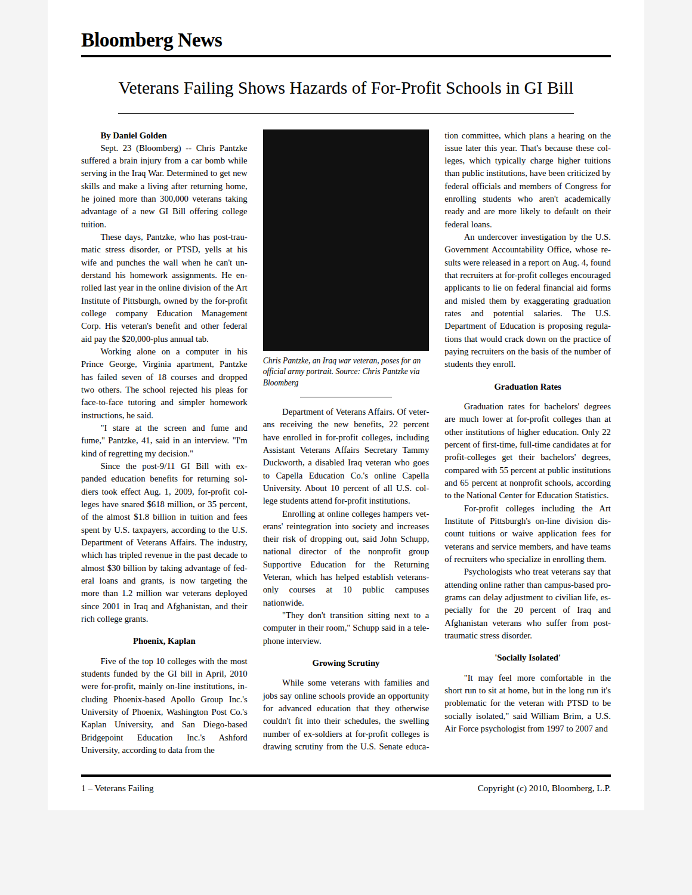Bloomberg News
Veterans Failing Shows Hazards of For-Profit Schools in GI Bill
By Daniel Golden
Sept. 23 (Bloomberg) -- Chris Pantzke suffered a brain injury from a car bomb while serving in the Iraq War. Determined to get new skills and make a living after returning home, he joined more than 300,000 veterans taking advantage of a new GI Bill offering college tuition.
These days, Pantzke, who has post-traumatic stress disorder, or PTSD, yells at his wife and punches the wall when he can't understand his homework assignments. He enrolled last year in the online division of the Art Institute of Pittsburgh, owned by the for-profit college company Education Management Corp. His veteran's benefit and other federal aid pay the $20,000-plus annual tab.
Working alone on a computer in his Prince George, Virginia apartment, Pantzke has failed seven of 18 courses and dropped two others. The school rejected his pleas for face-to-face tutoring and simpler homework instructions, he said.
"I stare at the screen and fume and fume," Pantzke, 41, said in an interview. "I'm kind of regretting my decision."
Since the post-9/11 GI Bill with expanded education benefits for returning soldiers took effect Aug. 1, 2009, for-profit colleges have snared $618 million, or 35 percent, of the almost $1.8 billion in tuition and fees spent by U.S. taxpayers, according to the U.S. Department of Veterans Affairs. The industry, which has tripled revenue in the past decade to almost $30 billion by taking advantage of federal loans and grants, is now targeting the more than 1.2 million war veterans deployed since 2001 in Iraq and Afghanistan, and their rich college grants.
Phoenix, Kaplan
Five of the top 10 colleges with the most students funded by the GI bill in April, 2010 were for-profit, mainly on-line institutions, including Phoenix-based Apollo Group Inc.'s University of Phoenix, Washington Post Co.'s Kaplan University, and San Diego-based Bridgepoint Education Inc.'s Ashford University, according to data from the
Chris Pantzke, an Iraq war veteran, poses for an official army portrait. Source: Chris Pantzke via Bloomberg
Department of Veterans Affairs. Of veterans receiving the new benefits, 22 percent have enrolled in for-profit colleges, including Assistant Veterans Affairs Secretary Tammy Duckworth, a disabled Iraq veteran who goes to Capella Education Co.'s online Capella University. About 10 percent of all U.S. college students attend for-profit institutions.
Enrolling at online colleges hampers veterans' reintegration into society and increases their risk of dropping out, said John Schupp, national director of the nonprofit group Supportive Education for the Returning Veteran, which has helped establish veterans-only courses at 10 public campuses nationwide.
"They don't transition sitting next to a computer in their room," Schupp said in a telephone interview.
Growing Scrutiny
While some veterans with families and jobs say online schools provide an opportunity for advanced education that they otherwise couldn't fit into their schedules, the swelling number of ex-soldiers at for-profit colleges is drawing scrutiny from the U.S. Senate education committee, which plans a hearing on the issue later this year. That's because these colleges, which typically charge higher tuitions than public institutions, have been criticized by federal officials and members of Congress for enrolling students who aren't academically ready and are more likely to default on their federal loans.
An undercover investigation by the U.S. Government Accountability Office, whose results were released in a report on Aug. 4, found that recruiters at for-profit colleges encouraged applicants to lie on federal financial aid forms and misled them by exaggerating graduation rates and potential salaries. The U.S. Department of Education is proposing regulations that would crack down on the practice of paying recruiters on the basis of the number of students they enroll.
Graduation Rates
Graduation rates for bachelors' degrees are much lower at for-profit colleges than at other institutions of higher education. Only 22 percent of first-time, full-time candidates at for profit-colleges get their bachelors' degrees, compared with 55 percent at public institutions and 65 percent at nonprofit schools, according to the National Center for Education Statistics.
For-profit colleges including the Art Institute of Pittsburgh's on-line division discount tuitions or waive application fees for veterans and service members, and have teams of recruiters who specialize in enrolling them.
Psychologists who treat veterans say that attending online rather than campus-based programs can delay adjustment to civilian life, especially for the 20 percent of Iraq and Afghanistan veterans who suffer from post-traumatic stress disorder.
'Socially Isolated'
"It may feel more comfortable in the short run to sit at home, but in the long run it's problematic for the veteran with PTSD to be socially isolated," said William Brim, a U.S. Air Force psychologist from 1997 to 2007 and
1 – Veterans Failing Copyright (c) 2010, Bloomberg, L.P.